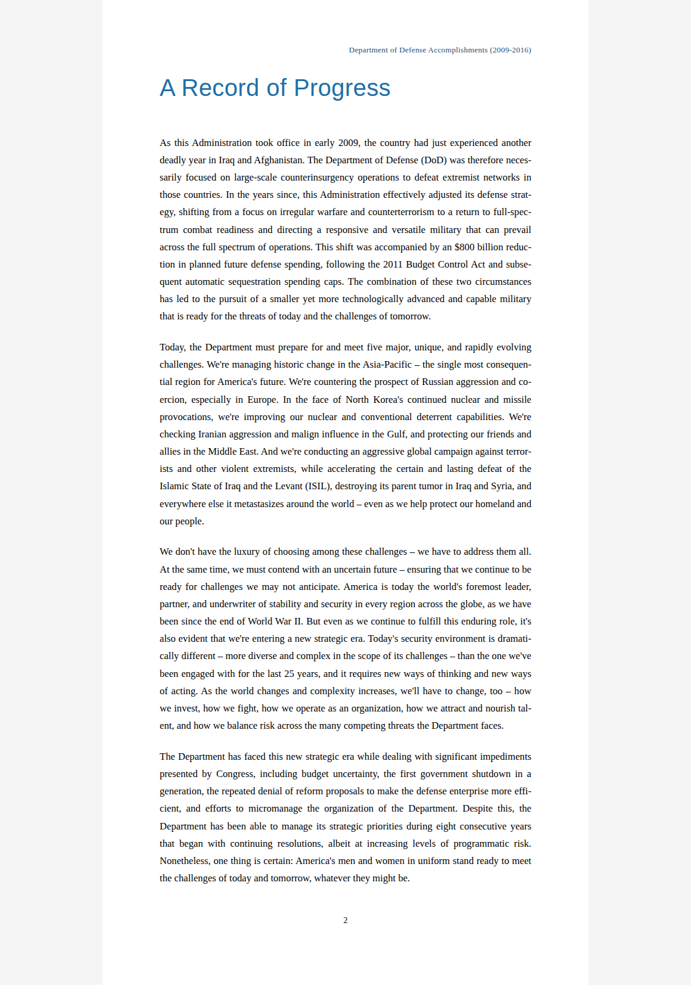Department of Defense Accomplishments (2009-2016)
A Record of Progress
As this Administration took office in early 2009, the country had just experienced another deadly year in Iraq and Afghanistan. The Department of Defense (DoD) was therefore necessarily focused on large-scale counterinsurgency operations to defeat extremist networks in those countries. In the years since, this Administration effectively adjusted its defense strategy, shifting from a focus on irregular warfare and counterterrorism to a return to full-spectrum combat readiness and directing a responsive and versatile military that can prevail across the full spectrum of operations. This shift was accompanied by an $800 billion reduction in planned future defense spending, following the 2011 Budget Control Act and subsequent automatic sequestration spending caps. The combination of these two circumstances has led to the pursuit of a smaller yet more technologically advanced and capable military that is ready for the threats of today and the challenges of tomorrow.
Today, the Department must prepare for and meet five major, unique, and rapidly evolving challenges. We're managing historic change in the Asia-Pacific – the single most consequential region for America's future. We're countering the prospect of Russian aggression and coercion, especially in Europe. In the face of North Korea's continued nuclear and missile provocations, we're improving our nuclear and conventional deterrent capabilities. We're checking Iranian aggression and malign influence in the Gulf, and protecting our friends and allies in the Middle East. And we're conducting an aggressive global campaign against terrorists and other violent extremists, while accelerating the certain and lasting defeat of the Islamic State of Iraq and the Levant (ISIL), destroying its parent tumor in Iraq and Syria, and everywhere else it metastasizes around the world – even as we help protect our homeland and our people.
We don't have the luxury of choosing among these challenges – we have to address them all. At the same time, we must contend with an uncertain future – ensuring that we continue to be ready for challenges we may not anticipate. America is today the world's foremost leader, partner, and underwriter of stability and security in every region across the globe, as we have been since the end of World War II. But even as we continue to fulfill this enduring role, it's also evident that we're entering a new strategic era. Today's security environment is dramatically different – more diverse and complex in the scope of its challenges – than the one we've been engaged with for the last 25 years, and it requires new ways of thinking and new ways of acting. As the world changes and complexity increases, we'll have to change, too – how we invest, how we fight, how we operate as an organization, how we attract and nourish talent, and how we balance risk across the many competing threats the Department faces.
The Department has faced this new strategic era while dealing with significant impediments presented by Congress, including budget uncertainty, the first government shutdown in a generation, the repeated denial of reform proposals to make the defense enterprise more efficient, and efforts to micromanage the organization of the Department. Despite this, the Department has been able to manage its strategic priorities during eight consecutive years that began with continuing resolutions, albeit at increasing levels of programmatic risk. Nonetheless, one thing is certain: America's men and women in uniform stand ready to meet the challenges of today and tomorrow, whatever they might be.
2